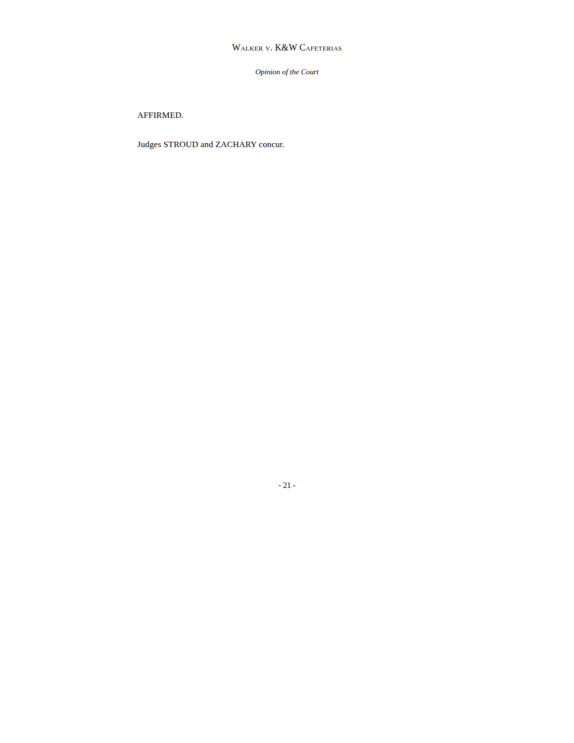Walker v. K&W Cafeterias
Opinion of the Court
AFFIRMED.
Judges STROUD and ZACHARY concur.
- 21 -